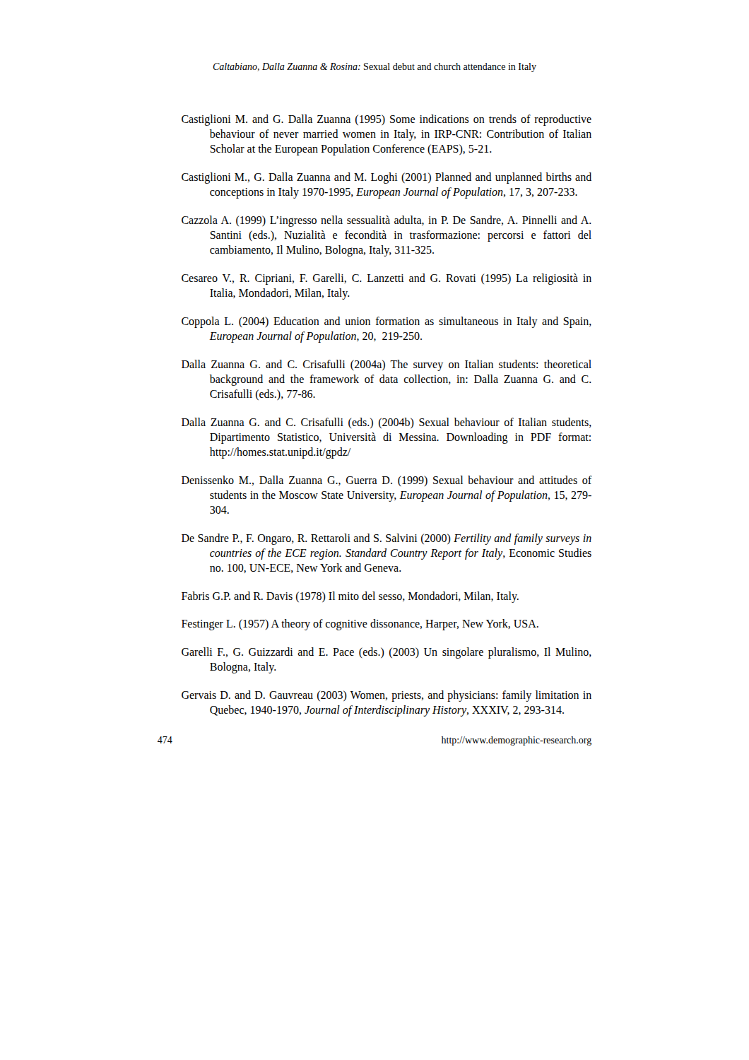Caltabiano, Dalla Zuanna & Rosina: Sexual debut and church attendance in Italy
Castiglioni M. and G. Dalla Zuanna (1995) Some indications on trends of reproductive behaviour of never married women in Italy, in IRP-CNR: Contribution of Italian Scholar at the European Population Conference (EAPS), 5-21.
Castiglioni M., G. Dalla Zuanna and M. Loghi (2001) Planned and unplanned births and conceptions in Italy 1970-1995, European Journal of Population, 17, 3, 207-233.
Cazzola A. (1999) L’ingresso nella sessualità adulta, in P. De Sandre, A. Pinnelli and A. Santini (eds.), Nuzialità e fecondità in trasformazione: percorsi e fattori del cambiamento, Il Mulino, Bologna, Italy, 311-325.
Cesareo V., R. Cipriani, F. Garelli, C. Lanzetti and G. Rovati (1995) La religiosità in Italia, Mondadori, Milan, Italy.
Coppola L. (2004) Education and union formation as simultaneous in Italy and Spain, European Journal of Population, 20, 219-250.
Dalla Zuanna G. and C. Crisafulli (2004a) The survey on Italian students: theoretical background and the framework of data collection, in: Dalla Zuanna G. and C. Crisafulli (eds.), 77-86.
Dalla Zuanna G. and C. Crisafulli (eds.) (2004b) Sexual behaviour of Italian students, Dipartimento Statistico, Università di Messina. Downloading in PDF format: http://homes.stat.unipd.it/gpdz/
Denissenko M., Dalla Zuanna G., Guerra D. (1999) Sexual behaviour and attitudes of students in the Moscow State University, European Journal of Population, 15, 279-304.
De Sandre P., F. Ongaro, R. Rettaroli and S. Salvini (2000) Fertility and family surveys in countries of the ECE region. Standard Country Report for Italy, Economic Studies no. 100, UN-ECE, New York and Geneva.
Fabris G.P. and R. Davis (1978) Il mito del sesso, Mondadori, Milan, Italy.
Festinger L. (1957) A theory of cognitive dissonance, Harper, New York, USA.
Garelli F., G. Guizzardi and E. Pace (eds.) (2003) Un singolare pluralismo, Il Mulino, Bologna, Italy.
Gervais D. and D. Gauvreau (2003) Women, priests, and physicians: family limitation in Quebec, 1940-1970, Journal of Interdisciplinary History, XXXIV, 2, 293-314.
474 http://www.demographic-research.org